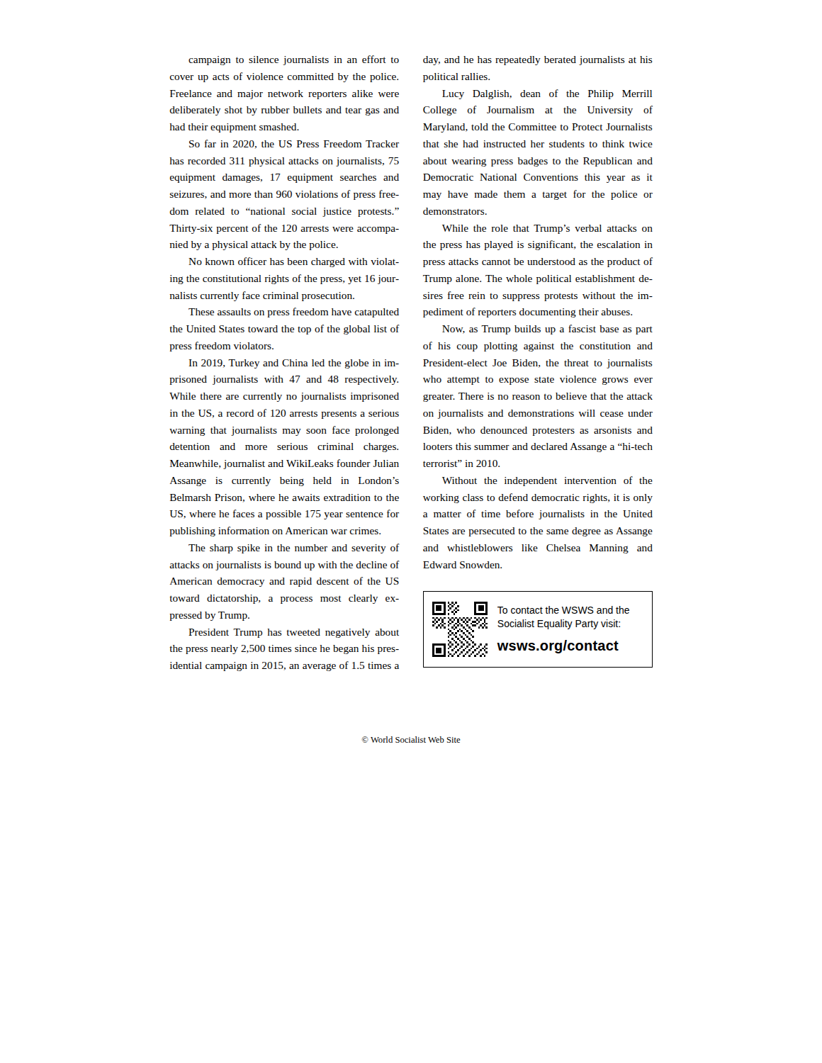campaign to silence journalists in an effort to cover up acts of violence committed by the police. Freelance and major network reporters alike were deliberately shot by rubber bullets and tear gas and had their equipment smashed.
So far in 2020, the US Press Freedom Tracker has recorded 311 physical attacks on journalists, 75 equipment damages, 17 equipment searches and seizures, and more than 960 violations of press freedom related to “national social justice protests.” Thirty-six percent of the 120 arrests were accompanied by a physical attack by the police.
No known officer has been charged with violating the constitutional rights of the press, yet 16 journalists currently face criminal prosecution.
These assaults on press freedom have catapulted the United States toward the top of the global list of press freedom violators.
In 2019, Turkey and China led the globe in imprisoned journalists with 47 and 48 respectively. While there are currently no journalists imprisoned in the US, a record of 120 arrests presents a serious warning that journalists may soon face prolonged detention and more serious criminal charges. Meanwhile, journalist and WikiLeaks founder Julian Assange is currently being held in London’s Belmarsh Prison, where he awaits extradition to the US, where he faces a possible 175 year sentence for publishing information on American war crimes.
The sharp spike in the number and severity of attacks on journalists is bound up with the decline of American democracy and rapid descent of the US toward dictatorship, a process most clearly expressed by Trump.
President Trump has tweeted negatively about the press nearly 2,500 times since he began his presidential campaign in 2015, an average of 1.5 times a day, and he has repeatedly berated journalists at his political rallies.
Lucy Dalglish, dean of the Philip Merrill College of Journalism at the University of Maryland, told the Committee to Protect Journalists that she had instructed her students to think twice about wearing press badges to the Republican and Democratic National Conventions this year as it may have made them a target for the police or demonstrators.
While the role that Trump’s verbal attacks on the press has played is significant, the escalation in press attacks cannot be understood as the product of Trump alone. The whole political establishment desires free rein to suppress protests without the impediment of reporters documenting their abuses.
Now, as Trump builds up a fascist base as part of his coup plotting against the constitution and President-elect Joe Biden, the threat to journalists who attempt to expose state violence grows ever greater. There is no reason to believe that the attack on journalists and demonstrations will cease under Biden, who denounced protesters as arsonists and looters this summer and declared Assange a “hi-tech terrorist” in 2010.
Without the independent intervention of the working class to defend democratic rights, it is only a matter of time before journalists in the United States are persecuted to the same degree as Assange and whistleblowers like Chelsea Manning and Edward Snowden.
To contact the WSWS and the Socialist Equality Party visit: wsws.org/contact
© World Socialist Web Site